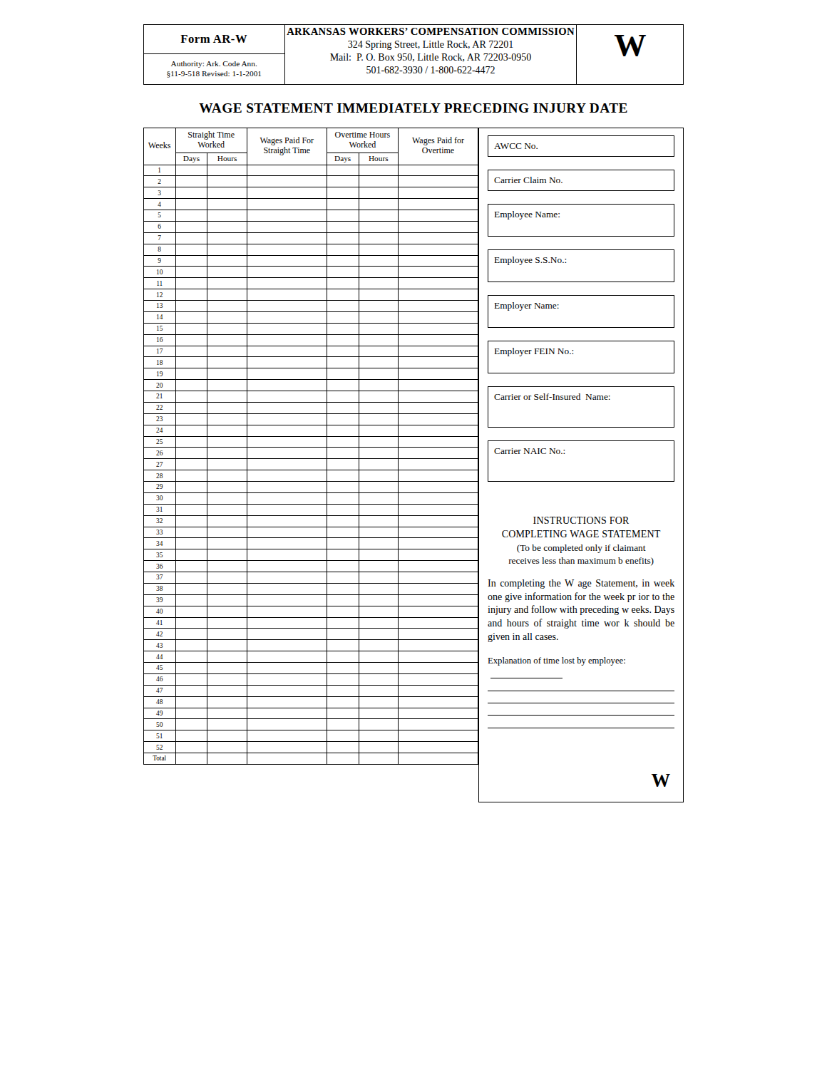| Form AR-W Authority: Ark. Code Ann. §11-9-518 Revised: 1-1-2001 | ARKANSAS WORKERS’ COMPENSATION COMMISSION 324 Spring Street, Little Rock, AR 72201 Mail: P. O. Box 950, Little Rock, AR 72203-0950 501-682-3930 / 1-800-622-4472 | W |
WAGE STATEMENT IMMEDIATELY PRECEDING INJURY DATE
| / Weeks / Straight Time Worked / Wages Paid For Straight Time / Overtime Hours Worked / Wages Paid for Overtime / / --- / --- / --- / --- / --- / / Days / Hours / Days / Hours / / 1 / / / / / / / / 2 / / / / / / / / 3 / / / / / / / / 4 / / / / / / / / 5 / / / / / / / / 6 / / / / / / / / 7 / / / / / / / / 8 / / / / / / / / 9 / / / / / / / / 10 / / / / / / / / 11 / / / / / / / / 12 / / / / / / / / 13 / / / / / / / / 14 / / / / / / / / 15 / / / / / / / / 16 / / / / / / / / 17 / / / / / / / / 18 / / / / / / / / 19 / / / / / / / / 20 / / / / / / / / 21 / / / / / / / / 22 / / / / / / / / 23 / / / / / / / / 24 / / / / / / / / 25 / / / / / / / / 26 / / / / / / / / 27 / / / / / / / / 28 / / / / / / / / 29 / / / / / / / / 30 / / / / / / / / 31 / / / / / / / / 32 / / / / / / / / 33 / / / / / / / / 34 / / / / / / / / 35 / / / / / / / / 36 / / / / / / / / 37 / / / / / / / / 38 / / / / / / / / 39 / / / / / / / / 40 / / / / / / / / 41 / / / / / / / / 42 / / / / / / / / 43 / / / / / / / / 44 / / / / / / / / 45 / / / / / / / / 46 / / / / / / / / 47 / / / / / / / / 48 / / / / / / / / 49 / / / / / / / / 50 / / / / / / / / 51 / / / / / / / / 52 / / / / / / / / Total / / / / / / / | AWCC No. Carrier Claim No. Employee Name: Employee S.S.No.: Employer Name: Employer FEIN No.: Carrier or Self-Insured Name: Carrier NAIC No.: INSTRUCTIONS FOR COMPLETING WAGE STATEMENT (To be completed only if claimant receives less than maximum b enefits) In completing the W age Statement, in week one give information for the week pr ior to the injury and follow with preceding w eeks. Days and hours of straight time wor k should be given in all cases. Explanation of time lost by employee: W |